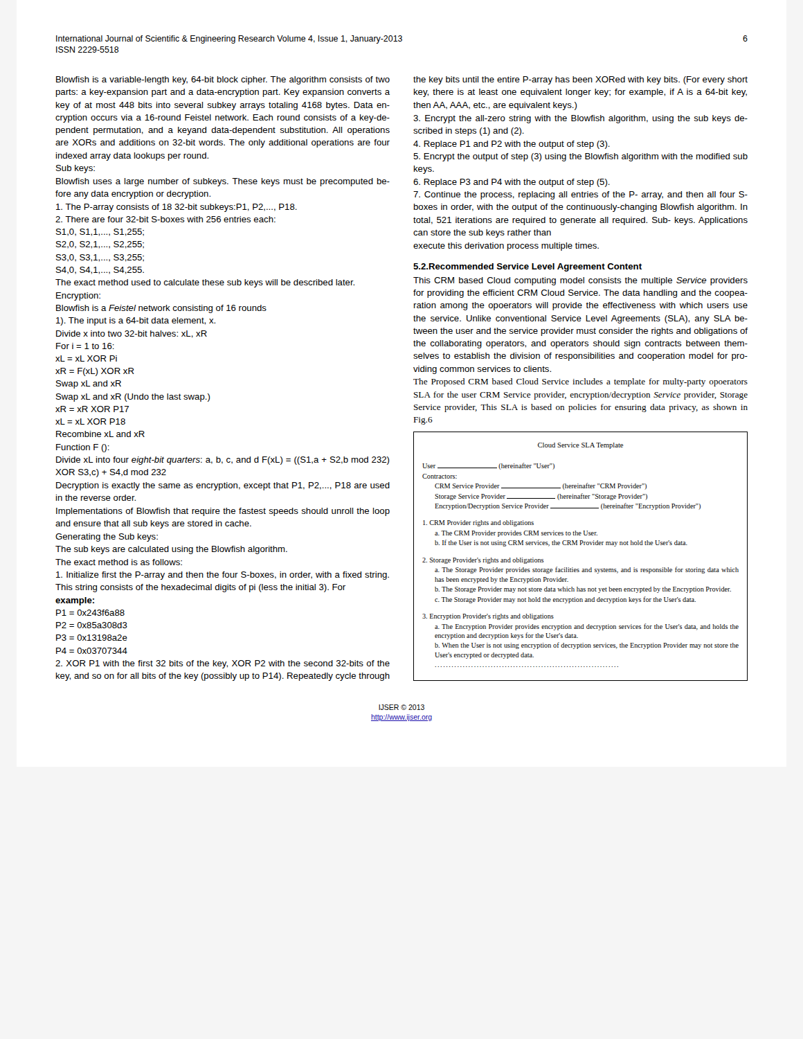International Journal of Scientific & Engineering Research Volume 4, Issue 1, January-2013 6
ISSN 2229-5518
Blowfish is a variable-length key, 64-bit block cipher. The algorithm consists of two parts: a key-expansion part and a data-encryption part. Key expansion converts a key of at most 448 bits into several subkey arrays totaling 4168 bytes. Data encryption occurs via a 16-round Feistel network. Each round consists of a key-dependent permutation, and a keyand data-dependent substitution. All operations are XORs and additions on 32-bit words. The only additional operations are four indexed array data lookups per round.
Sub keys:
Blowfish uses a large number of subkeys. These keys must be precomputed before any data encryption or decryption.
1. The P-array consists of 18 32-bit subkeys:P1, P2,..., P18.
2. There are four 32-bit S-boxes with 256 entries each:
S1,0, S1,1,..., S1,255;
S2,0, S2,1,..., S2,255;
S3,0, S3,1,..., S3,255;
S4,0, S4,1,..., S4,255.
The exact method used to calculate these sub keys will be described later.
Encryption:
Blowfish is a Feistel network consisting of 16 rounds
1). The input is a 64-bit data element, x.
Divide x into two 32-bit halves: xL, xR
For i = 1 to 16:
xL = xL XOR Pi
xR = F(xL) XOR xR
Swap xL and xR
Swap xL and xR (Undo the last swap.)
xR = xR XOR P17
xL = xL XOR P18
Recombine xL and xR
Function F ():
Divide xL into four eight-bit quarters: a, b, c, and d F(xL) = ((S1,a + S2,b mod 232) XOR S3,c) + S4,d mod 232
Decryption is exactly the same as encryption, except that P1, P2,..., P18 are used in the reverse order.
Implementations of Blowfish that require the fastest speeds should unroll the loop and ensure that all sub keys are stored in cache.
Generating the Sub keys:
The sub keys are calculated using the Blowfish algorithm.
The exact method is as follows:
1. Initialize first the P-array and then the four S-boxes, in order, with a fixed string. This string consists of the hexadecimal digits of pi (less the initial 3). For
example:
P1 = 0x243f6a88
P2 = 0x85a308d3
P3 = 0x13198a2e
P4 = 0x03707344
2. XOR P1 with the first 32 bits of the key, XOR P2 with the second 32-bits of the key, and so on for all bits of the key (possibly up to P14). Repeatedly cycle through the key bits until the entire P-array has been XORed with key bits. (For every short key, there is at least one equivalent longer key; for example, if A is a 64-bit key, then AA, AAA, etc., are equivalent keys.)
3. Encrypt the all-zero string with the Blowfish algorithm, using the sub keys described in steps (1) and (2).
4. Replace P1 and P2 with the output of step (3).
5. Encrypt the output of step (3) using the Blowfish algorithm with the modified sub keys.
6. Replace P3 and P4 with the output of step (5).
7. Continue the process, replacing all entries of the P- array, and then all four S-boxes in order, with the output of the continuously-changing Blowfish algorithm. In total, 521 iterations are required to generate all required. Sub- keys. Applications can store the sub keys rather than
execute this derivation process multiple times.
5.2.Recommended Service Level Agreement Content
This CRM based Cloud computing model consists the multiple Service providers for providing the efficient CRM Cloud Service. The data handling and the coopearation among the opoerators will provide the effectiveness with which users use the service. Unlike conventional Service Level Agreements (SLA), any SLA between the user and the service provider must consider the rights and obligations of the collaborating operators, and operators should sign contracts between themselves to establish the division of responsibilities and cooperation model for providing common services to clients.
The Proposed CRM based Cloud Service includes a template for multy-party opoerators SLA for the user CRM Service provider, encryption/decryption Service provider, Storage Service provider, This SLA is based on policies for ensuring data privacy, as shown in Fig.6
Cloud Service SLA Template
User (hereinafter "User")
Contractors:
CRM Service Provider (hereinafter "CRM Provider")
Storage Service Provider (hereinafter "Storage Provider")
Encryption/Decryption Service Provider (hereinafter "Encryption Provider")
1. CRM Provider rights and obligations
a. The CRM Provider provides CRM services to the User.
b. If the User is not using CRM services, the CRM Provider may not hold the User's data.
2. Storage Provider's rights and obligations
a. The Storage Provider provides storage facilities and systems, and is responsible for storing data which has been encrypted by the Encryption Provider.
b. The Storage Provider may not store data which has not yet been encrypted by the Encryption Provider.
c. The Storage Provider may not hold the encryption and decryption keys for the User's data.
3. Encryption Provider's rights and obligations
a. The Encryption Provider provides encryption and decryption services for the User's data, and holds the encryption and decryption keys for the User's data.
b. When the User is not using encryption of decryption services, the Encryption Provider may not store the User's encrypted or decrypted data.
..................................................................
IJSER © 2013
http://www.ijser.org